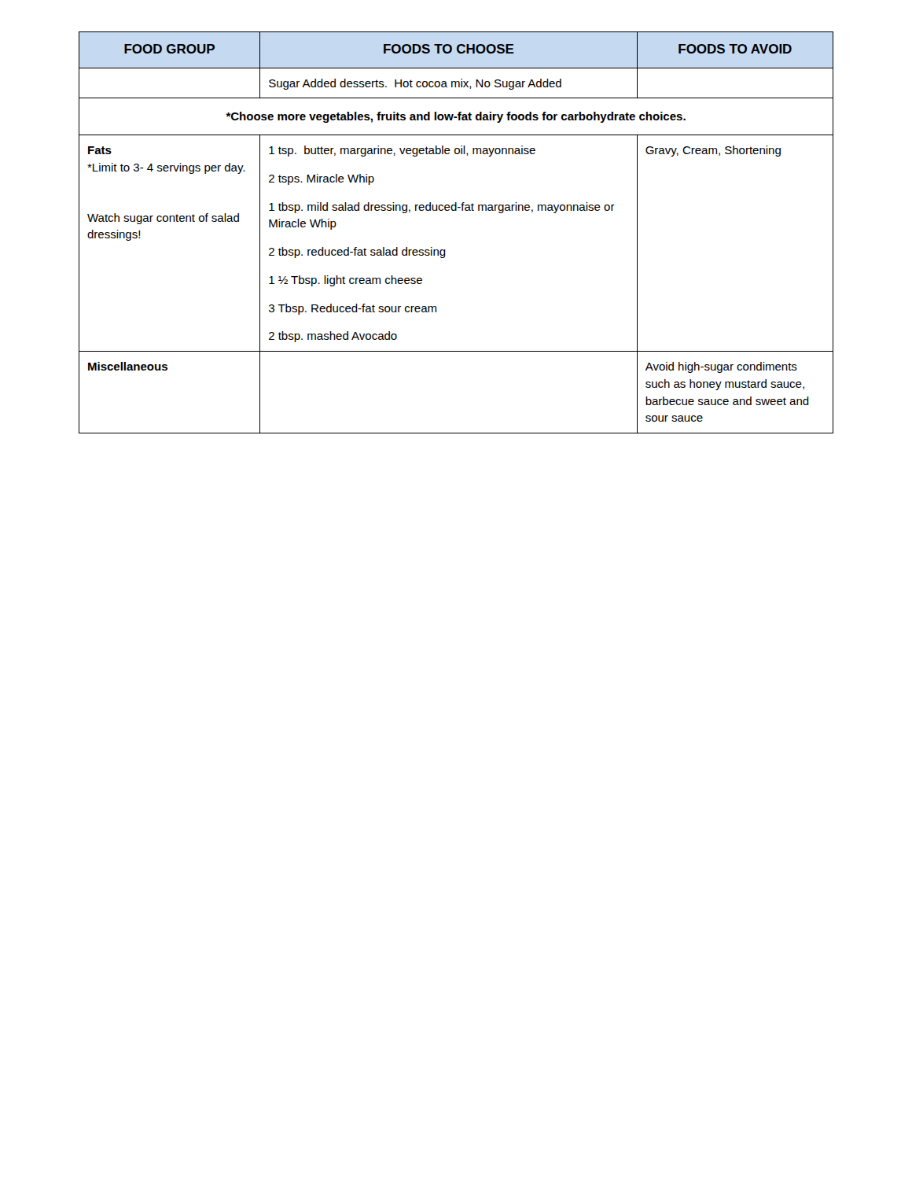| FOOD GROUP | FOODS TO CHOOSE | FOODS TO AVOID |
| --- | --- | --- |
| | Sugar Added desserts. Hot cocoa mix, No Sugar Added | |
| *Choose more vegetables, fruits and low-fat dairy foods for carbohydrate choices. |
| Fats *Limit to 3- 4 servings per day. Watch sugar content of salad dressings! | 1 tsp. butter, margarine, vegetable oil, mayonnaise 2 tsps. Miracle Whip 1 tbsp. mild salad dressing, reduced-fat margarine, mayonnaise or Miracle Whip 2 tbsp. reduced-fat salad dressing 1 ½ Tbsp. light cream cheese 3 Tbsp. Reduced-fat sour cream 2 tbsp. mashed Avocado | Gravy, Cream, Shortening |
| Miscellaneous | | Avoid high-sugar condiments such as honey mustard sauce, barbecue sauce and sweet and sour sauce |